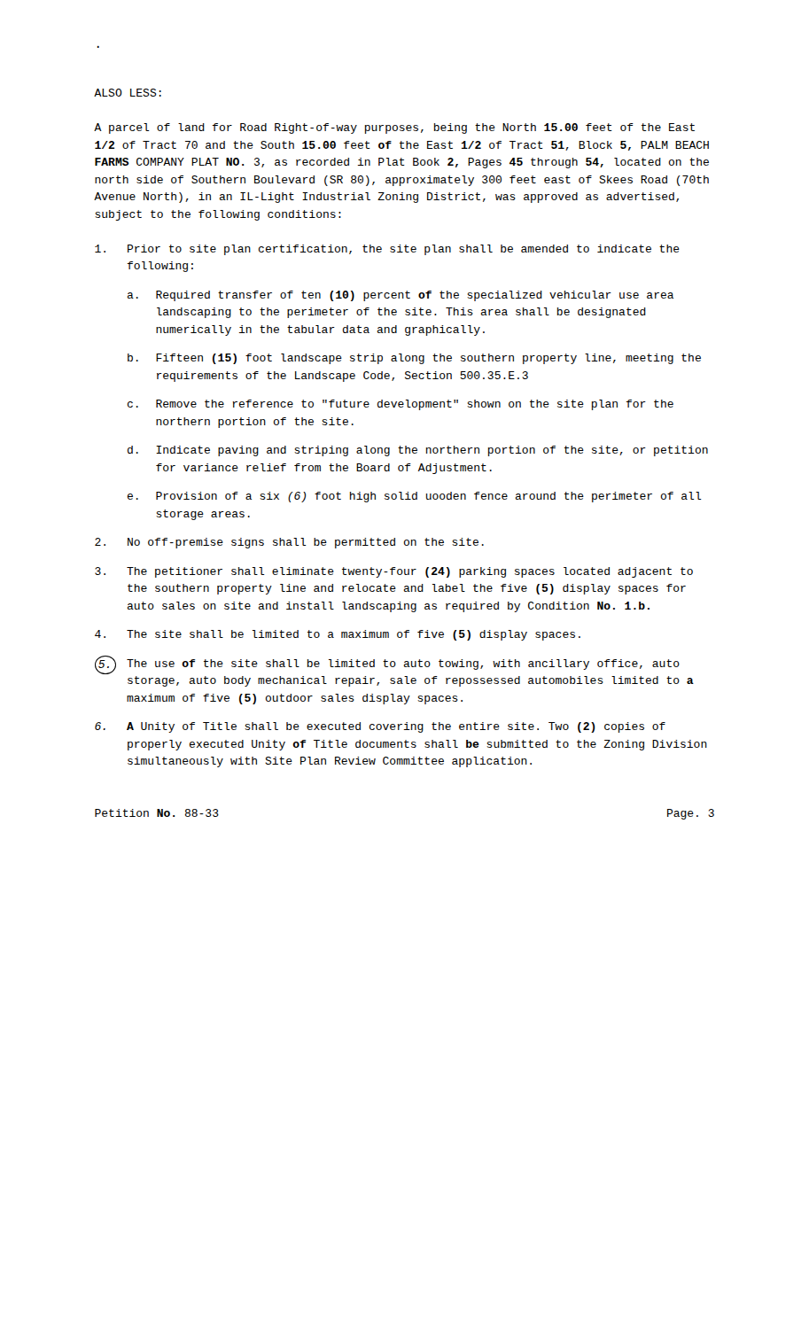.
ALSO LESS:
A parcel of land for Road Right-of-way purposes, being the North 15.00 feet of the East 1/2 of Tract 70 and the South 15.00 feet of the East 1/2 of Tract 51, Block 5, PALM BEACH FARMS COMPANY PLAT NO. 3, as recorded in Plat Book 2, Pages 45 through 54, located on the north side of Southern Boulevard (SR 80), approximately 300 feet east of Skees Road (70th Avenue North), in an IL-Light Industrial Zoning District, was approved as advertised, subject to the following conditions:
1. Prior to site plan certification, the site plan shall be amended to indicate the following:
a. Required transfer of ten (10) percent of the specialized vehicular use area landscaping to the perimeter of the site. This area shall be designated numerically in the tabular data and graphically.
b. Fifteen (15) foot landscape strip along the southern property line, meeting the requirements of the Landscape Code, Section 500.35.E.3
c. Remove the reference to "future development" shown on the site plan for the northern portion of the site.
d. Indicate paving and striping along the northern portion of the site, or petition for variance relief from the Board of Adjustment.
e. Provision of a six (6) foot high solid uooden fence around the perimeter of all storage areas.
2. No off-premise signs shall be permitted on the site.
3. The petitioner shall eliminate twenty-four (24) parking spaces located adjacent to the southern property line and relocate and label the five (5) display spaces for auto sales on site and install landscaping as required by Condition No. 1.b.
4. The site shall be limited to a maximum of five (5) display spaces.
5. The use of the site shall be limited to auto towing, with ancillary office, auto storage, auto body mechanical repair, sale of repossessed automobiles limited to a maximum of five (5) outdoor sales display spaces.
6. A Unity of Title shall be executed covering the entire site. Two (2) copies of properly executed Unity of Title documents shall be submitted to the Zoning Division simultaneously with Site Plan Review Committee application.
Petition No. 88-33 Page. 3